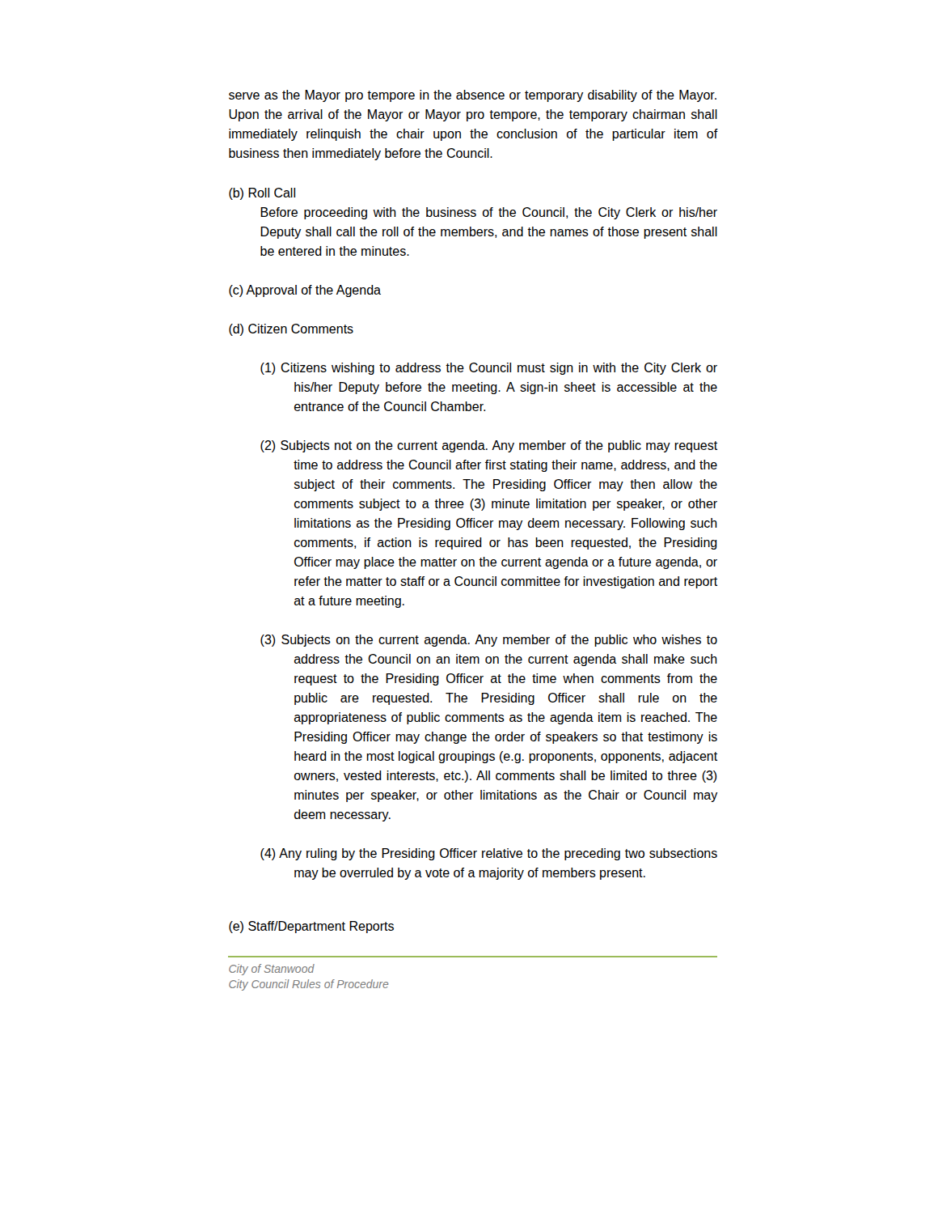serve as the Mayor pro tempore in the absence or temporary disability of the Mayor. Upon the arrival of the Mayor or Mayor pro tempore, the temporary chairman shall immediately relinquish the chair upon the conclusion of the particular item of business then immediately before the Council.
(b) Roll Call
Before proceeding with the business of the Council, the City Clerk or his/her Deputy shall call the roll of the members, and the names of those present shall be entered in the minutes.
(c) Approval of the Agenda
(d) Citizen Comments
(1) Citizens wishing to address the Council must sign in with the City Clerk or his/her Deputy before the meeting. A sign-in sheet is accessible at the entrance of the Council Chamber.
(2) Subjects not on the current agenda. Any member of the public may request time to address the Council after first stating their name, address, and the subject of their comments. The Presiding Officer may then allow the comments subject to a three (3) minute limitation per speaker, or other limitations as the Presiding Officer may deem necessary. Following such comments, if action is required or has been requested, the Presiding Officer may place the matter on the current agenda or a future agenda, or refer the matter to staff or a Council committee for investigation and report at a future meeting.
(3) Subjects on the current agenda. Any member of the public who wishes to address the Council on an item on the current agenda shall make such request to the Presiding Officer at the time when comments from the public are requested. The Presiding Officer shall rule on the appropriateness of public comments as the agenda item is reached. The Presiding Officer may change the order of speakers so that testimony is heard in the most logical groupings (e.g. proponents, opponents, adjacent owners, vested interests, etc.). All comments shall be limited to three (3) minutes per speaker, or other limitations as the Chair or Council may deem necessary.
(4) Any ruling by the Presiding Officer relative to the preceding two subsections may be overruled by a vote of a majority of members present.
(e) Staff/Department Reports
City of Stanwood
City Council Rules of Procedure